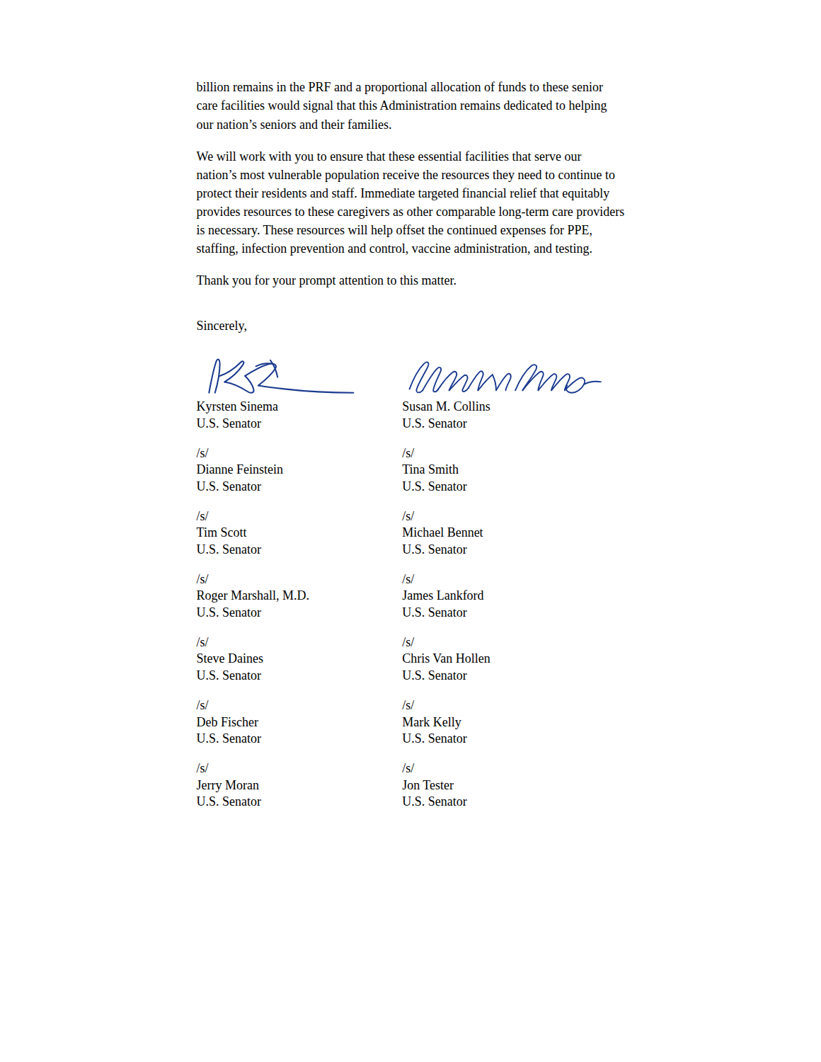billion remains in the PRF and a proportional allocation of funds to these senior care facilities would signal that this Administration remains dedicated to helping our nation’s seniors and their families.
We will work with you to ensure that these essential facilities that serve our nation’s most vulnerable population receive the resources they need to continue to protect their residents and staff. Immediate targeted financial relief that equitably provides resources to these caregivers as other comparable long-term care providers is necessary. These resources will help offset the continued expenses for PPE, staffing, infection prevention and control, vaccine administration, and testing.
Thank you for your prompt attention to this matter.
Sincerely,
| Kyrsten Sinema U.S. Senator | Susan M. Collins U.S. Senator |
| /s/ Dianne Feinstein U.S. Senator | /s/ Tina Smith U.S. Senator |
| /s/ Tim Scott U.S. Senator | /s/ Michael Bennet U.S. Senator |
| /s/ Roger Marshall, M.D. U.S. Senator | /s/ James Lankford U.S. Senator |
| /s/ Steve Daines U.S. Senator | /s/ Chris Van Hollen U.S. Senator |
| /s/ Deb Fischer U.S. Senator | /s/ Mark Kelly U.S. Senator |
| /s/ Jerry Moran U.S. Senator | /s/ Jon Tester U.S. Senator |